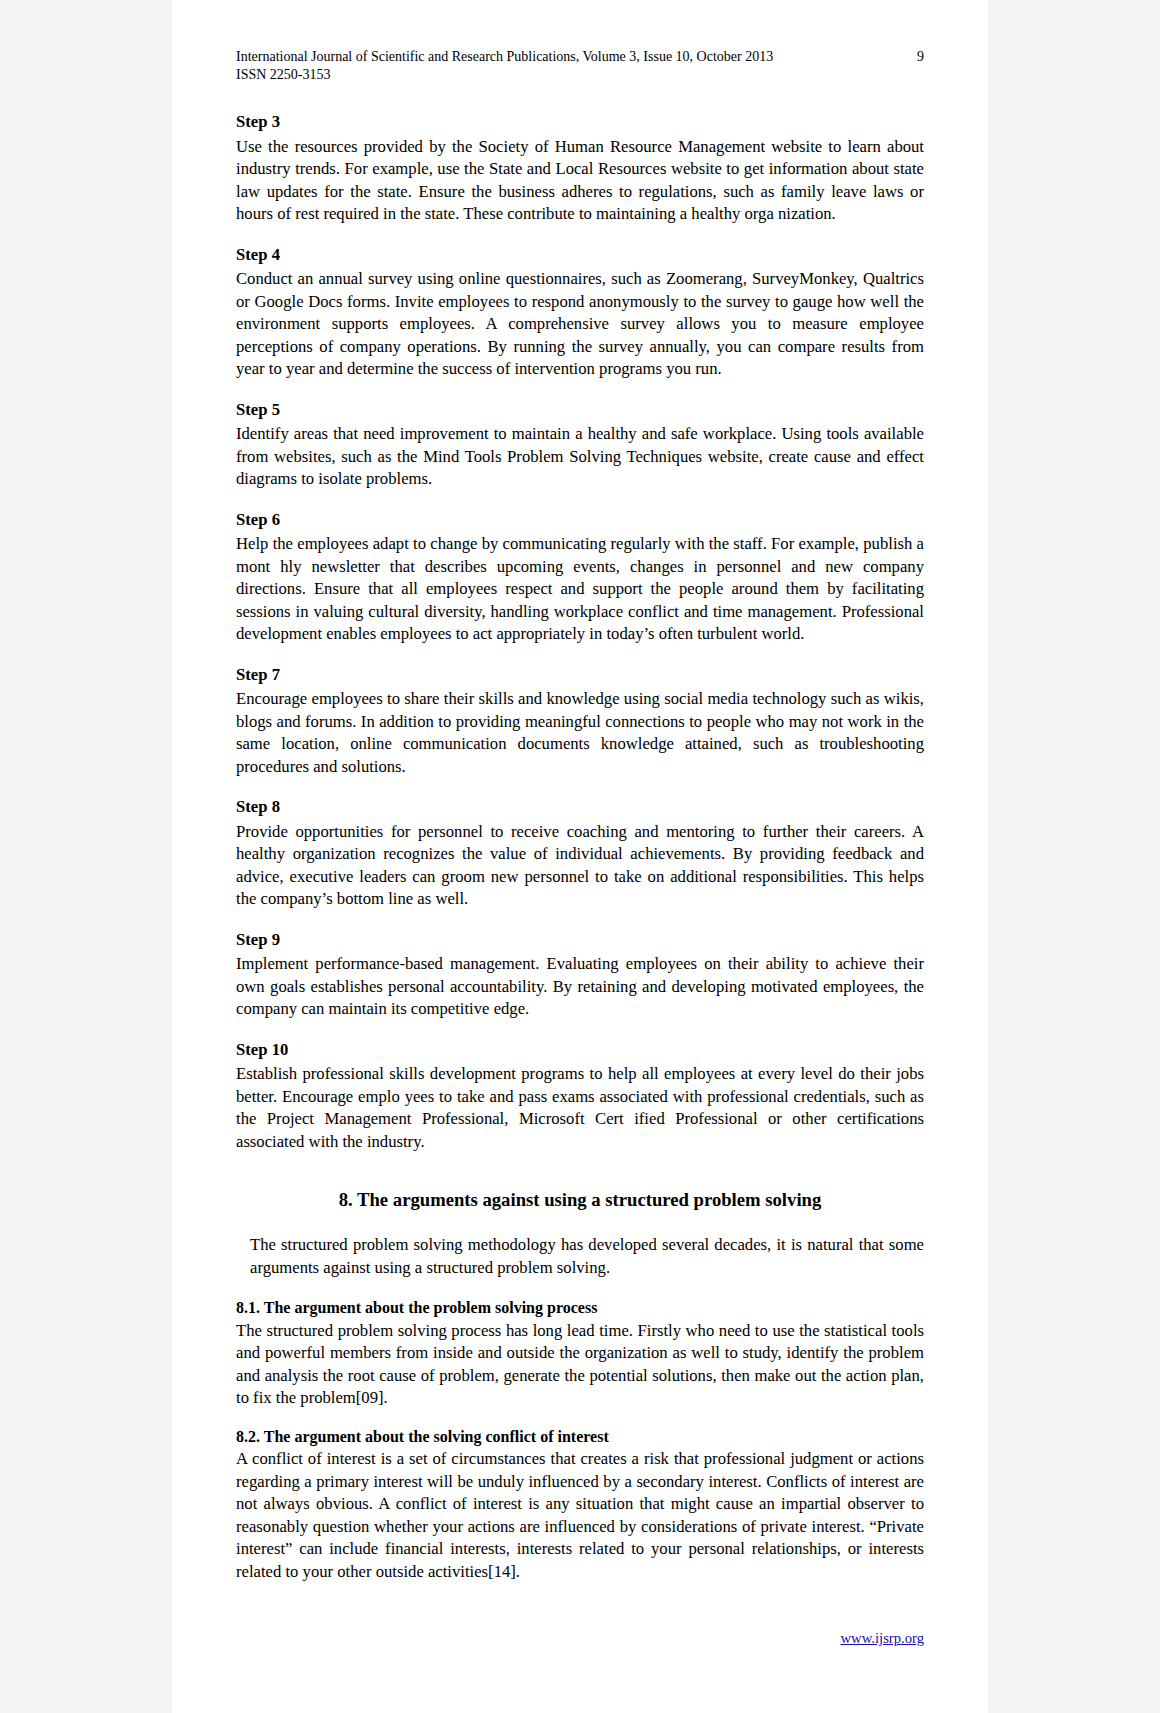International Journal of Scientific and Research Publications, Volume 3, Issue 10, October 2013 ISSN 2250-3153 9
Step 3
Use the resources provided by the Society of Human Resource Management website to learn about industry trends. For example, use the State and Local Resources website to get information about state law updates for the state. Ensure the business adheres to regulations, such as family leave laws or hours of rest required in the state. These contribute to maintaining a healthy orga nization.
Step 4
Conduct an annual survey using online questionnaires, such as Zoomerang, SurveyMonkey, Qualtrics or Google Docs forms. Invite employees to respond anonymously to the survey to gauge how well the environment supports employees. A comprehensive survey allows you to measure employee perceptions of company operations. By running the survey annually, you can compare results from year to year and determine the success of intervention programs you run.
Step 5
Identify areas that need improvement to maintain a healthy and safe workplace. Using tools available from websites, such as the Mind Tools Problem Solving Techniques website, create cause and effect diagrams to isolate problems.
Step 6
Help the employees adapt to change by communicating regularly with the staff. For example, publish a mont hly newsletter that describes upcoming events, changes in personnel and new company directions. Ensure that all employees respect and support the people around them by facilitating sessions in valuing cultural diversity, handling workplace conflict and time management. Professional development enables employees to act appropriately in today’s often turbulent world.
Step 7
Encourage employees to share their skills and knowledge using social media technology such as wikis, blogs and forums. In addition to providing meaningful connections to people who may not work in the same location, online communication documents knowledge attained, such as troubleshooting procedures and solutions.
Step 8
Provide opportunities for personnel to receive coaching and mentoring to further their careers. A healthy organization recognizes the value of individual achievements. By providing feedback and advice, executive leaders can groom new personnel to take on additional responsibilities. This helps the company’s bottom line as well.
Step 9
Implement performance-based management. Evaluating employees on their ability to achieve their own goals establishes personal accountability. By retaining and developing motivated employees, the company can maintain its competitive edge.
Step 10
Establish professional skills development programs to help all employees at every level do their jobs better. Encourage emplo yees to take and pass exams associated with professional credentials, such as the Project Management Professional, Microsoft Cert ified Professional or other certifications associated with the industry.
8. The arguments against using a structured problem solving
The structured problem solving methodology has developed several decades, it is natural that some arguments against using a structured problem solving.
8.1. The argument about the problem solving process
The structured problem solving process has long lead time. Firstly who need to use the statistical tools and powerful members from inside and outside the organization as well to study, identify the problem and analysis the root cause of problem, generate the potential solutions, then make out the action plan, to fix the problem[09].
8.2. The argument about the solving conflict of interest
A conflict of interest is a set of circumstances that creates a risk that professional judgment or actions regarding a primary interest will be unduly influenced by a secondary interest. Conflicts of interest are not always obvious. A conflict of interest is any situation that might cause an impartial observer to reasonably question whether your actions are influenced by considerations of private interest. “Private interest” can include financial interests, interests related to your personal relationships, or interests related to your other outside activities[14].
www.ijsrp.org